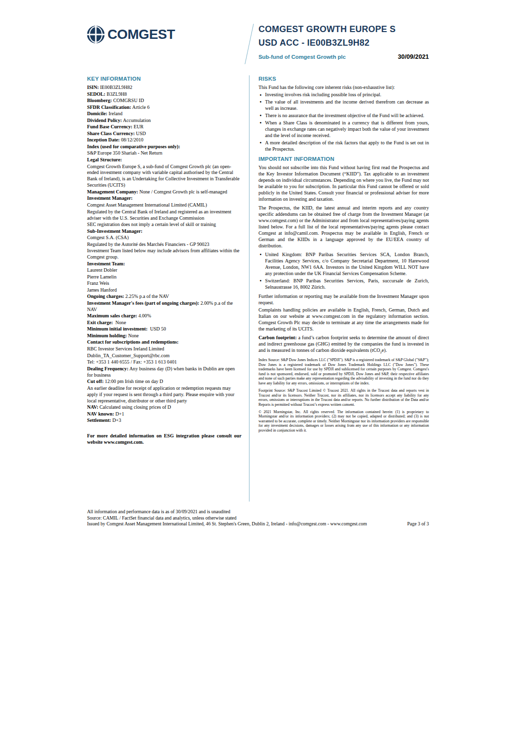COMGEST
COMGEST GROWTH EUROPE S
USD ACC - IE00B3ZL9H82
Sub-fund of Comgest Growth plc 30/09/2021
KEY INFORMATION
ISIN: IE00B3ZL9H82
SEDOL: B3ZL9H8
Bloomberg: COMGRSU ID
SFDR Classification: Article 6
Domicile: Ireland
Dividend Policy: Accumulation
Fund Base Currency: EUR
Share Class Currency: USD
Inception Date: 08/12/2010
Index (used for comparative purposes only):
S&P Europe 350 Shariah - Net Return
Legal Structure:
Comgest Growth Europe S, a sub-fund of Comgest Growth plc (an open-ended investment company with variable capital authorised by the Central Bank of Ireland), is an Undertaking for Collective Investment in Transferable Securities (UCITS)
Management Company: None / Comgest Growth plc is self-managed
Investment Manager:
Comgest Asset Management International Limited (CAMIL)
Regulated by the Central Bank of Ireland and registered as an investment adviser with the U.S. Securities and Exchange Commission
SEC registration does not imply a certain level of skill or training
Sub-Investment Manager:
Comgest S.A. (CSA)
Regulated by the Autorité des Marchés Financiers - GP 90023
Investment Team listed below may include advisors from affiliates within the Comgest group.
Investment Team:
Laurent Dobler
Pierre Lamelin
Franz Weis
James Hanford
Ongoing charges: 2.25% p.a of the NAV
Investment Manager's fees (part of ongoing charges): 2.00% p.a of the NAV
Maximum sales charge: 4.00%
Exit charge: None
Minimum initial investment: USD 50
Minimum holding: None
Contact for subscriptions and redemptions:
RBC Investor Services Ireland Limited
Dublin_TA_Customer_Support@rbc.com
Tel: +353 1 440 6555 / Fax: +353 1 613 0401
Dealing Frequency: Any business day (D) when banks in Dublin are open for business
Cut off: 12:00 pm Irish time on day D
An earlier deadline for receipt of application or redemption requests may apply if your request is sent through a third party. Please enquire with your local representative, distributor or other third party
NAV: Calculated using closing prices of D
NAV known: D+1
Settlement: D+3
For more detailed information on ESG integration please consult our website www.comgest.com.
RISKS
This Fund has the following core inherent risks (non-exhaustive list):
Investing involves risk including possible loss of principal.
The value of all investments and the income derived therefrom can decrease as well as increase.
There is no assurance that the investment objective of the Fund will be achieved.
When a Share Class is denominated in a currency that is different from yours, changes in exchange rates can negatively impact both the value of your investment and the level of income received.
A more detailed description of the risk factors that apply to the Fund is set out in the Prospectus.
IMPORTANT INFORMATION
You should not subscribe into this Fund without having first read the Prospectus and the Key Investor Information Document (“KIID”). Tax applicable to an investment depends on individual circumstances. Depending on where you live, the Fund may not be available to you for subscription. In particular this Fund cannot be offered or sold publicly in the United States. Consult your financial or professional adviser for more information on investing and taxation.
The Prospectus, the KIID, the latest annual and interim reports and any country specific addendums can be obtained free of charge from the Investment Manager (at www.comgest.com) or the Administrator and from local representatives/paying agents listed below. For a full list of the local representatives/paying agents please contact Comgest at info@camil.com. Prospectus may be available in English, French or German and the KIIDs in a language approved by the EU/EEA country of distribution.
United Kingdom: BNP Paribas Securities Services SCA, London Branch, Facilities Agency Services, c/o Company Secretarial Department, 10 Harewood Avenue, London, NW1 6AA. Investors in the United Kingdom WILL NOT have any protection under the UK Financial Services Compensation Scheme.
Switzerland: BNP Paribas Securities Services, Paris, succursale de Zurich, Selnaustrasse 16, 8002 Zürich.
Further information or reporting may be available from the Investment Manager upon request.
Complaints handling policies are available in English, French, German, Dutch and Italian on our website at www.comgest.com in the regulatory information section. Comgest Growth Plc may decide to terminate at any time the arrangements made for the marketing of its UCITS.
Carbon footprint: a fund’s carbon footprint seeks to determine the amount of direct and indirect greenhouse gas (GHG) emitted by the companies the fund is invested in and is measured in tonnes of carbon dioxide equivalents (tCO2e).
Index Source: S&P Dow Jones Indices LLC ("SPDJI"). S&P is a registered trademark of S&P Global ("S&P"); Dow Jones is a registered trademark of Dow Jones Trademark Holdings LLC ("Dow Jones"). These trademarks have been licensed for use by SPDJI and sublicensed for certain purposes by Comgest. Comgest's fund is not sponsored, endorsed, sold or promoted by SPDJI, Dow Jones and S&P, their respective affiliates and none of such parties make any representation regarding the advisability of investing in the fund nor do they have any liability for any errors, omissions, or interruptions of the index.
Footprint Source: S&P Trucost Limited © Trucost 2021. All rights in the Trucost data and reports vest in Trucost and/or its licensors. Neither Trucost, nor its affiliates, nor its licensors accept any liability for any errors, omissions or interruptions in the Trucost data and/or reports. No further distribution of the Data and/or Reports is permitted without Trucost’s express written consent.
© 2021 Morningstar, Inc. All rights reserved. The information contained herein: (1) is proprietary to Morningstar and/or its information providers; (2) may not be copied, adapted or distributed; and (3) is not warranted to be accurate, complete or timely. Neither Morningstar nor its information providers are responsible for any investment decisions, damages or losses arising from any use of this information or any information provided in conjunction with it.
All information and performance data is as of 30/09/2021 and is unaudited
Source: CAMIL / FactSet financial data and analytics, unless otherwise stated
Issued by Comgest Asset Management International Limited, 46 St. Stephen's Green, Dublin 2, Ireland - info@comgest.com - www.comgest.com
Page 3 of 3